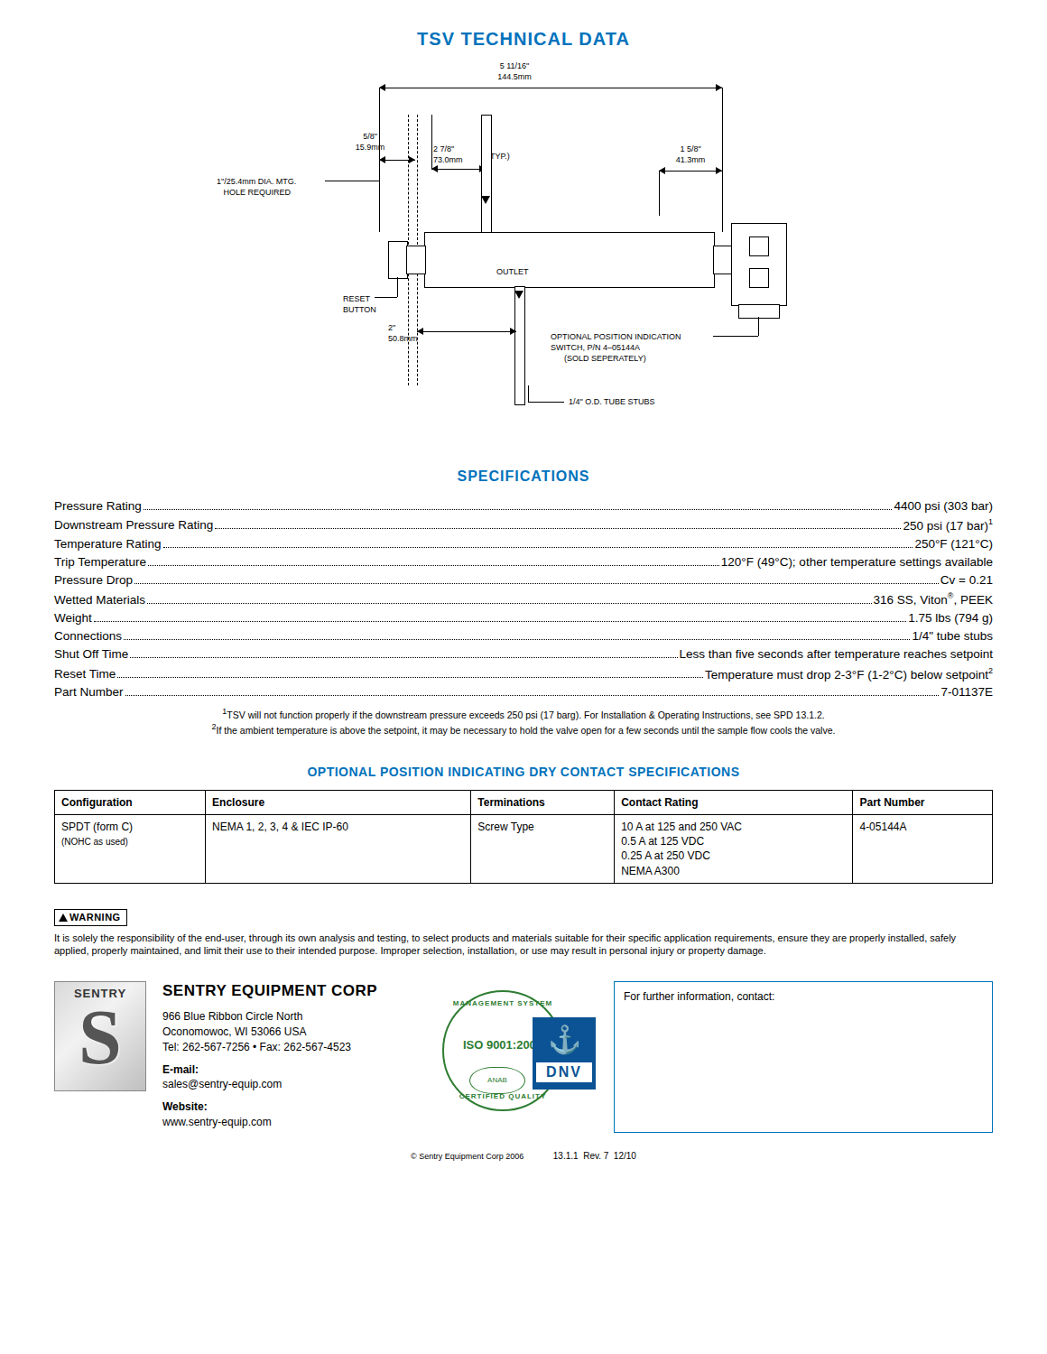TSV TECHNICAL DATA
5 11/16"
144.5mm
5/8"
15.9mm
2 7/8"
73.0mm
(TYP.)
1 5/8"
41.3mm
1"/25.4mm DIA. MTG.
HOLE REQUIRED
INLET
RESET
BUTTON
OUTLET
2"
50.8mm
OPTIONAL POSITION INDICATION
SWITCH, P/N 4–05144A
(SOLD SEPERATELY)
1/4" O.D. TUBE STUBS
SPECIFICATIONS
Pressure Rating 4400 psi (303 bar)
Downstream Pressure Rating 250 psi (17 bar)1
Temperature Rating 250°F (121°C)
Trip Temperature 120°F (49°C); other temperature settings available
Pressure Drop Cv = 0.21
Wetted Materials 316 SS, Viton®, PEEK
Weight 1.75 lbs (794 g)
Connections 1/4" tube stubs
Shut Off Time Less than five seconds after temperature reaches setpoint
Reset Time Temperature must drop 2-3°F (1-2°C) below setpoint2
Part Number 7-01137E
1TSV will not function properly if the downstream pressure exceeds 250 psi (17 barg). For Installation & Operating Instructions, see SPD 13.1.2.
2If the ambient temperature is above the setpoint, it may be necessary to hold the valve open for a few seconds until the sample flow cools the valve.
OPTIONAL POSITION INDICATING DRY CONTACT SPECIFICATIONS
| Configuration | Enclosure | Terminations | Contact Rating | Part Number |
| --- | --- | --- | --- | --- |
| SPDT (form C) (NOHC as used) | NEMA 1, 2, 3, 4 & IEC IP-60 | Screw Type | 10 A at 125 and 250 VAC 0.5 A at 125 VDC 0.25 A at 250 VDC NEMA A300 | 4-05144A |
WARNING
It is solely the responsibility of the end-user, through its own analysis and testing, to select products and materials suitable for their specific application requirements, ensure they are properly installed, safely applied, properly maintained, and limit their use to their intended purpose. Improper selection, installation, or use may result in personal injury or property damage.
SENTRY
S
SENTRY EQUIPMENT CORP
966 Blue Ribbon Circle North
Oconomowoc, WI 53066 USA
Tel: 262-567-7256 • Fax: 262-567-4523
E-mail:
sales@sentry-equip.com
Website:
www.sentry-equip.com
MANAGEMENT SYSTEM
ISO 9001:2008
CERTIFIED QUALITY
ANAB
⚓
DNV
For further information, contact:
© Sentry Equipment Corp 2006 13.1.1 Rev. 7 12/10